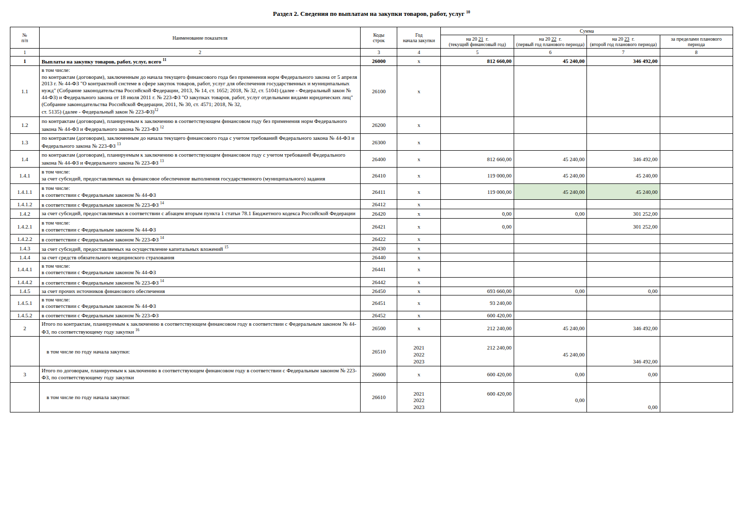Раздел 2. Сведения по выплатам на закупки товаров, работ, услуг 10
| № п/п | Наименование показателя | Коды строк | Год начала закупки | Сумма |
| --- | --- | --- | --- | --- |
| на 20 21 г. (текущий финансовый год) | на 20 22 г. (первый год планового периода) | на 20 23 г. (второй год планового периода) | за пределами планового периода |
| 1 | 2 | 3 | 4 | 5 | 6 | 7 | 8 |
| 1 | Выплаты на закупку товаров, работ, услуг, всего 11 | 26000 | x | 812 660,00 | 45 240,00 | 346 492,00 | |
| 1.1 | в том числе: по контрактам (договорам), заключенным до начала текущего финансового года без применения норм Федерального закона от 5 апреля 2013 г. № 44-ФЗ "О контрактной системе в сфере закупок товаров, работ, услуг для обеспечения государственных и муниципальных нужд" (Собрание законодательства Российской Федерации, 2013, № 14, ст. 1652; 2018, № 32, ст. 5104) (далее - Федеральный закон № 44-ФЗ) и Федерального закона от 18 июля 2011 г. № 223-ФЗ "О закупках товаров, работ, услуг отдельными видами юридических лиц" (Собрание законодательства Российской Федерации, 2011, № 30, ст. 4571; 2018, № 32, ст. 5135) (далее - Федеральный закон № 223-ФЗ) 12 | 26100 | x | | | | |
| 1.2 | по контрактам (договорам), планируемым к заключению в соответствующем финансовом году без применения норм Федерального закона № 44-ФЗ и Федерального закона № 223-ФЗ 12 | 26200 | x | | | | |
| 1.3 | по контрактам (договорам), заключенным до начала текущего финансового года с учетом требований Федерального закона № 44-ФЗ и Федерального закона № 223-ФЗ 13 | 26300 | x | | | | |
| 1.4 | по контрактам (договорам), планируемым к заключению в соответствующем финансовом году с учетом требований Федерального закона № 44-ФЗ и Федерального закона № 223-ФЗ 13 | 26400 | x | 812 660,00 | 45 240,00 | 346 492,00 | |
| 1.4.1 | в том числе: за счет субсидий, предоставляемых на финансовое обеспечение выполнения государственного (муниципального) задания | 26410 | x | 119 000,00 | 45 240,00 | 45 240,00 | |
| 1.4.1.1 | в том числе: в соответствии с Федеральным законом № 44-ФЗ | 26411 | x | 119 000,00 | 45 240,00 | 45 240,00 | |
| 1.4.1.2 | в соответствии с Федеральным законом № 223-ФЗ 14 | 26412 | x | | | | |
| 1.4.2 | за счет субсидий, предоставляемых в соответствии с абзацем вторым пункта 1 статьи 78.1 Бюджетного кодекса Российской Федерации | 26420 | x | 0,00 | 0,00 | 301 252,00 | |
| 1.4.2.1 | в том числе: в соответствии с Федеральным законом № 44-ФЗ | 26421 | x | 0,00 | | 301 252,00 | |
| 1.4.2.2 | в соответствии с Федеральным законом № 223-ФЗ 14 | 26422 | x | | | | |
| 1.4.3 | за счет субсидий, предоставляемых на осуществление капитальных вложений 15 | 26430 | x | | | | |
| 1.4.4 | за счет средств обязательного медицинского страхования | 26440 | x | | | | |
| 1.4.4.1 | в том числе: в соответствии с Федеральным законом № 44-ФЗ | 26441 | x | | | | |
| 1.4.4.2 | в соответствии с Федеральным законом № 223-ФЗ 14 | 26442 | x | | | | |
| 1.4.5 | за счет прочих источников финансового обеспечения | 26450 | x | 693 660,00 | 0,00 | 0,00 | |
| 1.4.5.1 | в том числе: в соответствии с Федеральным законом № 44-ФЗ | 26451 | x | 93 240,00 | | | |
| 1.4.5.2 | в соответствии с Федеральным законом № 223-ФЗ | 26452 | x | 600 420,00 | | | |
| 2 | Итого по контрактам, планируемым к заключению в соответствующем финансовом году в соответствии с Федеральным законом № 44-ФЗ, по соответствующему году закупки 16 | 26500 | x | 212 240,00 | 45 240,00 | 346 492,00 | |
| | в том числе по году начала закупки: | 26510 | 2021 2022 2023 | 212 240,00 | 45 240,00 | 346 492,00 | |
| 3 | Итого по договорам, планируемым к заключению в соответствующем финансовом году в соответствии с Федеральным законом № 223-ФЗ, по соответствующему году закупки | 26600 | x | 600 420,00 | 0,00 | 0,00 | |
| | в том числе по году начала закупки: | 26610 | 2021 2022 2023 | 600 420,00 | 0,00 | 0,00 | |